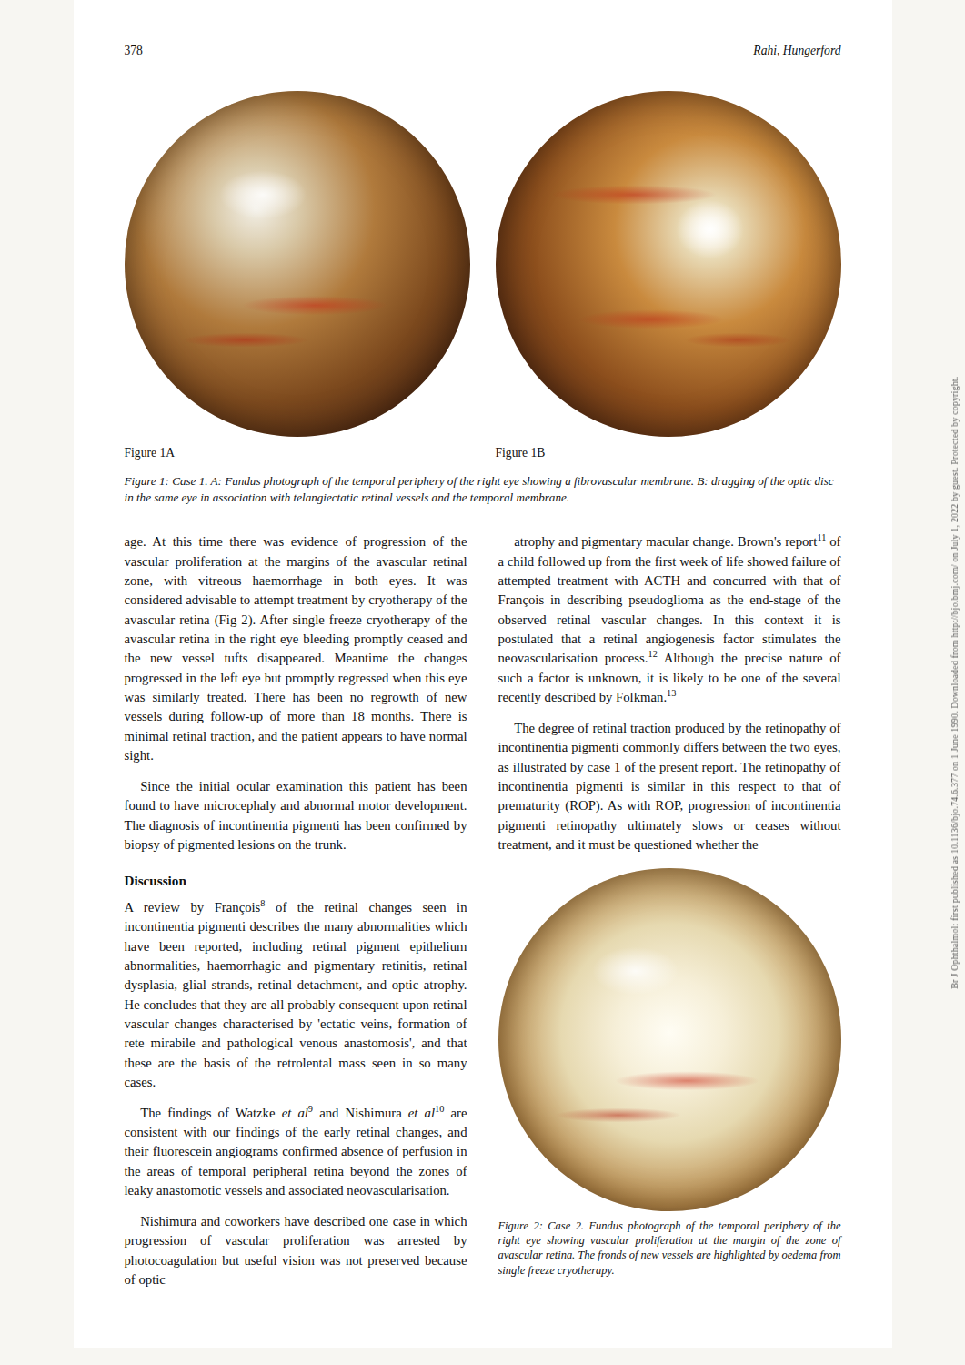Br J Ophthalmol: first published as 10.1136/bjo.74.6.377 on 1 June 1990. Downloaded from http://bjo.bmj.com/ on July 1, 2022 by guest. Protected by copyright.
378 Rahi, Hungerford
Figure 1A
Figure 1B
Figure 1: Case 1. A: Fundus photograph of the temporal periphery of the right eye showing a fibrovascular membrane. B: dragging of the optic disc in the same eye in association with telangiectatic retinal vessels and the temporal membrane.
age. At this time there was evidence of progression of the vascular proliferation at the margins of the avascular retinal zone, with vitreous haemorrhage in both eyes. It was considered advisable to attempt treatment by cryotherapy of the avascular retina (Fig 2). After single freeze cryotherapy of the avascular retina in the right eye bleeding promptly ceased and the new vessel tufts disappeared. Meantime the changes progressed in the left eye but promptly regressed when this eye was similarly treated. There has been no regrowth of new vessels during follow-up of more than 18 months. There is minimal retinal traction, and the patient appears to have normal sight.
Since the initial ocular examination this patient has been found to have microcephaly and abnormal motor development. The diagnosis of incontinentia pigmenti has been confirmed by biopsy of pigmented lesions on the trunk.
Discussion
A review by François8 of the retinal changes seen in incontinentia pigmenti describes the many abnormalities which have been reported, including retinal pigment epithelium abnormalities, haemorrhagic and pigmentary retinitis, retinal dysplasia, glial strands, retinal detachment, and optic atrophy. He concludes that they are all probably consequent upon retinal vascular changes characterised by 'ectatic veins, formation of rete mirabile and pathological venous anastomosis', and that these are the basis of the retrolental mass seen in so many cases.
The findings of Watzke et al9 and Nishimura et al10 are consistent with our findings of the early retinal changes, and their fluorescein angiograms confirmed absence of perfusion in the areas of temporal peripheral retina beyond the zones of leaky anastomotic vessels and associated neovascularisation.
Nishimura and coworkers have described one case in which progression of vascular proliferation was arrested by photocoagulation but useful vision was not preserved because of optic
atrophy and pigmentary macular change. Brown's report11 of a child followed up from the first week of life showed failure of attempted treatment with ACTH and concurred with that of François in describing pseudoglioma as the end-stage of the observed retinal vascular changes. In this context it is postulated that a retinal angiogenesis factor stimulates the neovascularisation process.12 Although the precise nature of such a factor is unknown, it is likely to be one of the several recently described by Folkman.13
The degree of retinal traction produced by the retinopathy of incontinentia pigmenti commonly differs between the two eyes, as illustrated by case 1 of the present report. The retinopathy of incontinentia pigmenti is similar in this respect to that of prematurity (ROP). As with ROP, progression of incontinentia pigmenti retinopathy ultimately slows or ceases without treatment, and it must be questioned whether the
Figure 2: Case 2. Fundus photograph of the temporal periphery of the right eye showing vascular proliferation at the margin of the zone of avascular retina. The fronds of new vessels are highlighted by oedema from single freeze cryotherapy.